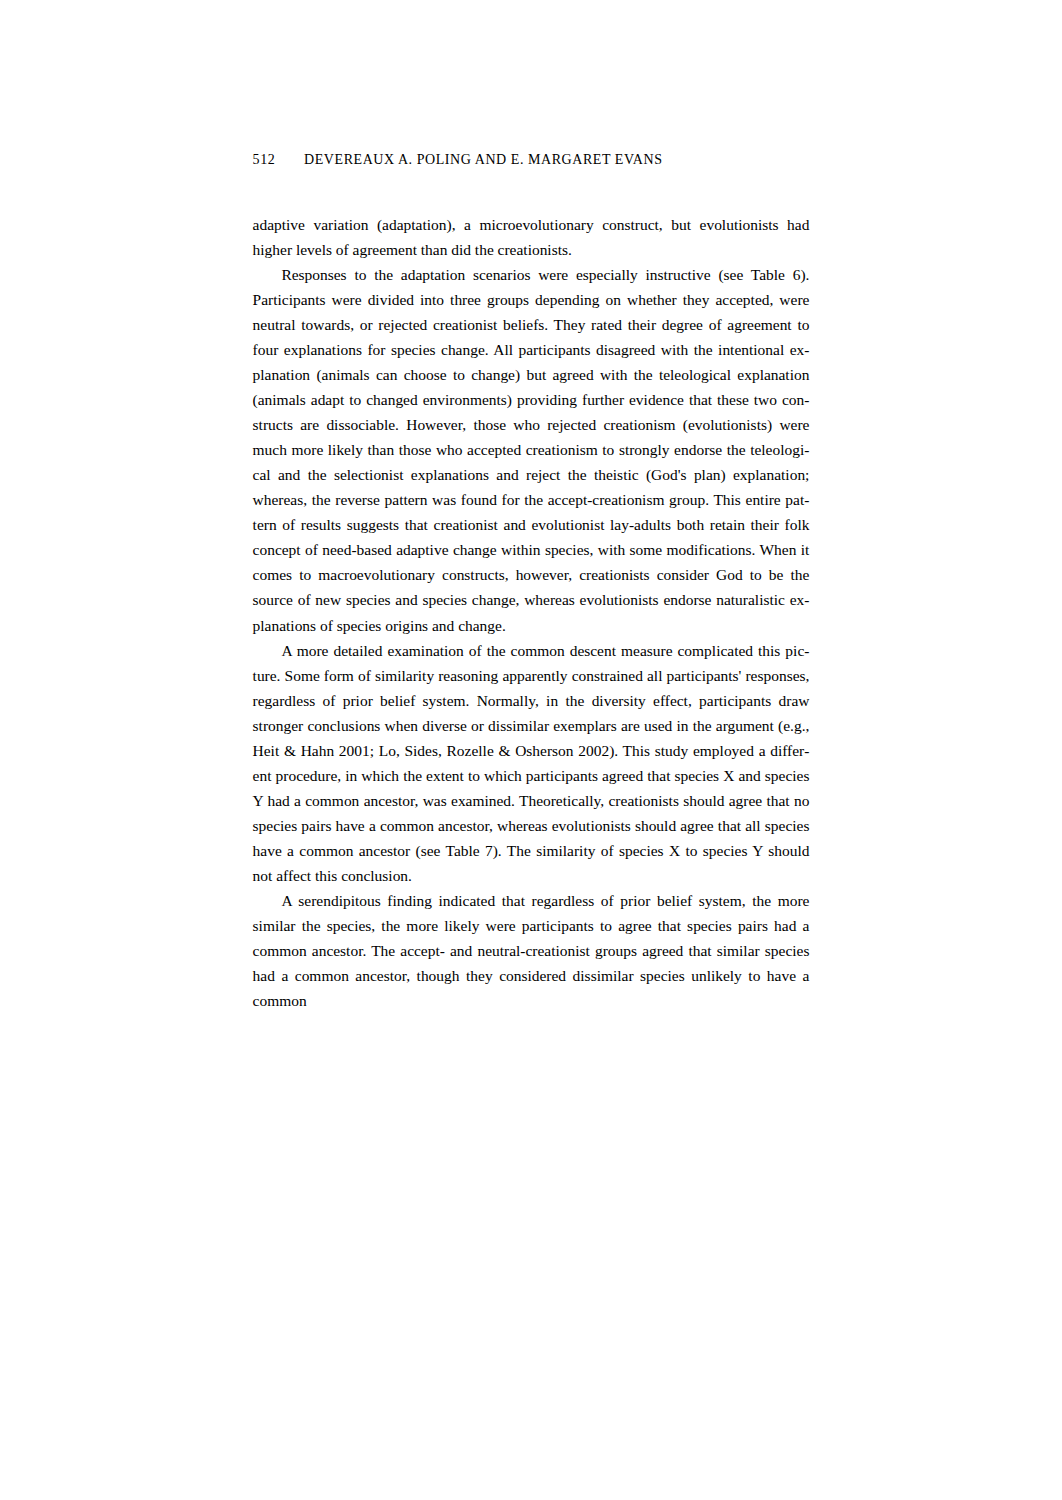512 DEVEREAUX A. POLING AND E. MARGARET EVANS
adaptive variation (adaptation), a microevolutionary construct, but evolutionists had higher levels of agreement than did the creationists.
Responses to the adaptation scenarios were especially instructive (see Table 6). Participants were divided into three groups depending on whether they accepted, were neutral towards, or rejected creationist beliefs. They rated their degree of agreement to four explanations for species change. All participants disagreed with the intentional explanation (animals can choose to change) but agreed with the teleological explanation (animals adapt to changed environments) providing further evidence that these two constructs are dissociable. However, those who rejected creationism (evolutionists) were much more likely than those who accepted creationism to strongly endorse the teleological and the selectionist explanations and reject the theistic (God's plan) explanation; whereas, the reverse pattern was found for the accept-creationism group. This entire pattern of results suggests that creationist and evolutionist lay-adults both retain their folk concept of need-based adaptive change within species, with some modifications. When it comes to macroevolutionary constructs, however, creationists consider God to be the source of new species and species change, whereas evolutionists endorse naturalistic explanations of species origins and change.
A more detailed examination of the common descent measure complicated this picture. Some form of similarity reasoning apparently constrained all participants' responses, regardless of prior belief system. Normally, in the diversity effect, participants draw stronger conclusions when diverse or dissimilar exemplars are used in the argument (e.g., Heit & Hahn 2001; Lo, Sides, Rozelle & Osherson 2002). This study employed a different procedure, in which the extent to which participants agreed that species X and species Y had a common ancestor, was examined. Theoretically, creationists should agree that no species pairs have a common ancestor, whereas evolutionists should agree that all species have a common ancestor (see Table 7). The similarity of species X to species Y should not affect this conclusion.
A serendipitous finding indicated that regardless of prior belief system, the more similar the species, the more likely were participants to agree that species pairs had a common ancestor. The accept- and neutral-creationist groups agreed that similar species had a common ancestor, though they considered dissimilar species unlikely to have a common